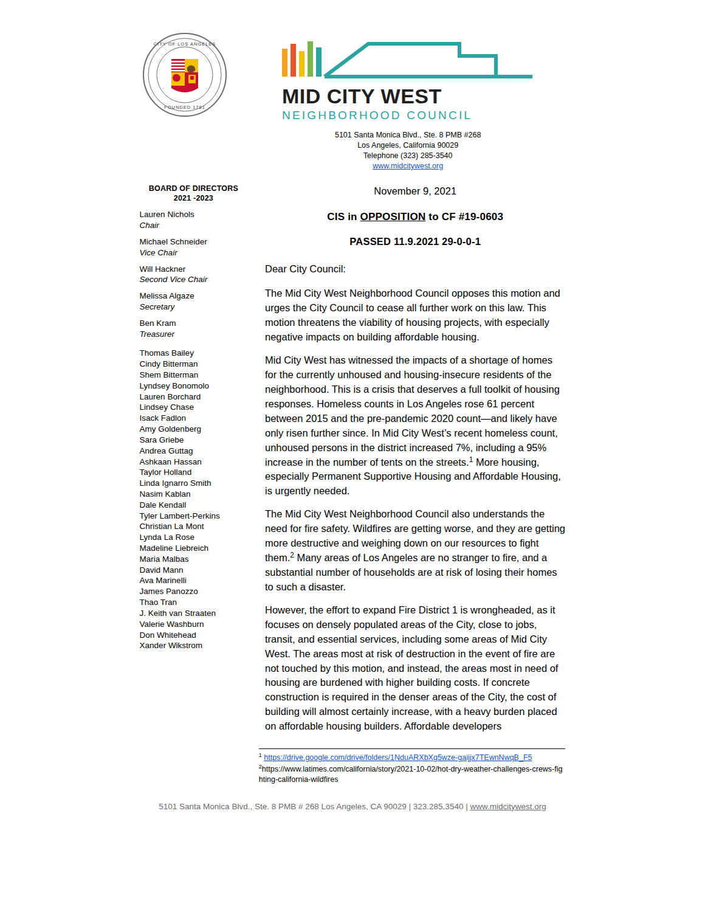CITY OF LOS ANGELES FOUNDED 1781
MID CITY WEST NEIGHBORHOOD COUNCIL
5101 Santa Monica Blvd., Ste. 8 PMB #268
Los Angeles, California 90029
Telephone (323) 285-3540
www.midcitywest.org
BOARD OF DIRECTORS
2021 -2023
Lauren Nichols Chair
Michael Schneider Vice Chair
Will Hackner Second Vice Chair
Melissa Algaze Secretary
Ben Kram Treasurer
Thomas Bailey
Cindy Bitterman
Shem Bitterman
Lyndsey Bonomolo
Lauren Borchard
Lindsey Chase
Isack Fadlon
Amy Goldenberg
Sara Griebe
Andrea Guttag
Ashkaan Hassan
Taylor Holland
Linda Ignarro Smith
Nasim Kablan
Dale Kendall
Tyler Lambert-Perkins
Christian La Mont
Lynda La Rose
Madeline Liebreich
Maria Malbas
David Mann
Ava Marinelli
James Panozzo
Thao Tran
J. Keith van Straaten
Valerie Washburn
Don Whitehead
Xander Wikstrom
November 9, 2021
CIS in OPPOSITION to CF #19-0603
PASSED 11.9.2021 29-0-0-1
Dear City Council:
The Mid City West Neighborhood Council opposes this motion and urges the City Council to cease all further work on this law. This motion threatens the viability of housing projects, with especially negative impacts on building affordable housing.
Mid City West has witnessed the impacts of a shortage of homes for the currently unhoused and housing-insecure residents of the neighborhood. This is a crisis that deserves a full toolkit of housing responses. Homeless counts in Los Angeles rose 61 percent between 2015 and the pre-pandemic 2020 count—and likely have only risen further since. In Mid City West’s recent homeless count, unhoused persons in the district increased 7%, including a 95% increase in the number of tents on the streets.1 More housing, especially Permanent Supportive Housing and Affordable Housing, is urgently needed.
The Mid City West Neighborhood Council also understands the need for fire safety. Wildfires are getting worse, and they are getting more destructive and weighing down on our resources to fight them.2 Many areas of Los Angeles are no stranger to fire, and a substantial number of households are at risk of losing their homes to such a disaster.
However, the effort to expand Fire District 1 is wrongheaded, as it focuses on densely populated areas of the City, close to jobs, transit, and essential services, including some areas of Mid City West. The areas most at risk of destruction in the event of fire are not touched by this motion, and instead, the areas most in need of housing are burdened with higher building costs. If concrete construction is required in the denser areas of the City, the cost of building will almost certainly increase, with a heavy burden placed on affordable housing builders. Affordable developers
1 https://drive.google.com/drive/folders/1NduARXbXg5wze-gaijjx7TEwnNwqB_F5
2https://www.latimes.com/california/story/2021-10-02/hot-dry-weather-challenges-crews-fighting-california-wildfires
5101 Santa Monica Blvd., Ste. 8 PMB # 268 Los Angeles, CA 90029 | 323.285.3540 | www.midcitywest.org